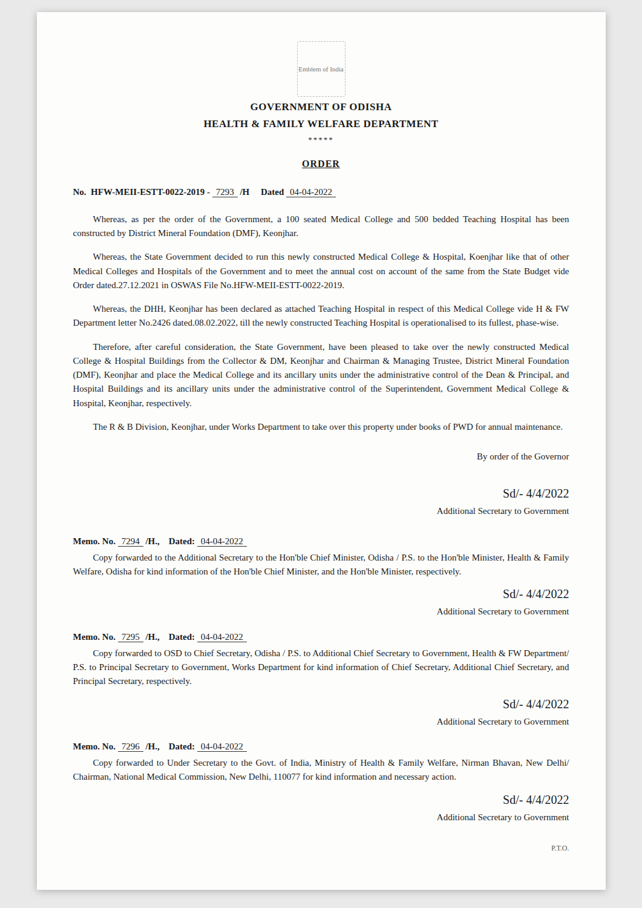Emblem of India
GOVERNMENT OF ODISHA
HEALTH & FAMILY WELFARE DEPARTMENT
*****
ORDER
No. HFW-MEII-ESTT-0022-2019 - 7293 /H Dated 04-04-2022
Whereas, as per the order of the Government, a 100 seated Medical College and 500 bedded Teaching Hospital has been constructed by District Mineral Foundation (DMF), Keonjhar.
Whereas, the State Government decided to run this newly constructed Medical College & Hospital, Koenjhar like that of other Medical Colleges and Hospitals of the Government and to meet the annual cost on account of the same from the State Budget vide Order dated.27.12.2021 in OSWAS File No.HFW-MEII-ESTT-0022-2019.
Whereas, the DHH, Keonjhar has been declared as attached Teaching Hospital in respect of this Medical College vide H & FW Department letter No.2426 dated.08.02.2022, till the newly constructed Teaching Hospital is operationalised to its fullest, phase-wise.
Therefore, after careful consideration, the State Government, have been pleased to take over the newly constructed Medical College & Hospital Buildings from the Collector & DM, Keonjhar and Chairman & Managing Trustee, District Mineral Foundation (DMF), Keonjhar and place the Medical College and its ancillary units under the administrative control of the Dean & Principal, and Hospital Buildings and its ancillary units under the administrative control of the Superintendent, Government Medical College & Hospital, Keonjhar, respectively.
The R & B Division, Keonjhar, under Works Department to take over this property under books of PWD for annual maintenance.
By order of the Governor
Sd/- 4/4/2022 Additional Secretary to Government
Memo. No. 7294 /H., Dated: 04-04-2022
Copy forwarded to the Additional Secretary to the Hon'ble Chief Minister, Odisha / P.S. to the Hon'ble Minister, Health & Family Welfare, Odisha for kind information of the Hon'ble Chief Minister, and the Hon'ble Minister, respectively.
Sd/- 4/4/2022 Additional Secretary to Government
Memo. No. 7295 /H., Dated: 04-04-2022
Copy forwarded to OSD to Chief Secretary, Odisha / P.S. to Additional Chief Secretary to Government, Health & FW Department/ P.S. to Principal Secretary to Government, Works Department for kind information of Chief Secretary, Additional Chief Secretary, and Principal Secretary, respectively.
Sd/- 4/4/2022 Additional Secretary to Government
Memo. No. 7296 /H., Dated: 04-04-2022
Copy forwarded to Under Secretary to the Govt. of India, Ministry of Health & Family Welfare, Nirman Bhavan, New Delhi/ Chairman, National Medical Commission, New Delhi, 110077 for kind information and necessary action.
Sd/- 4/4/2022 Additional Secretary to Government
P.T.O.